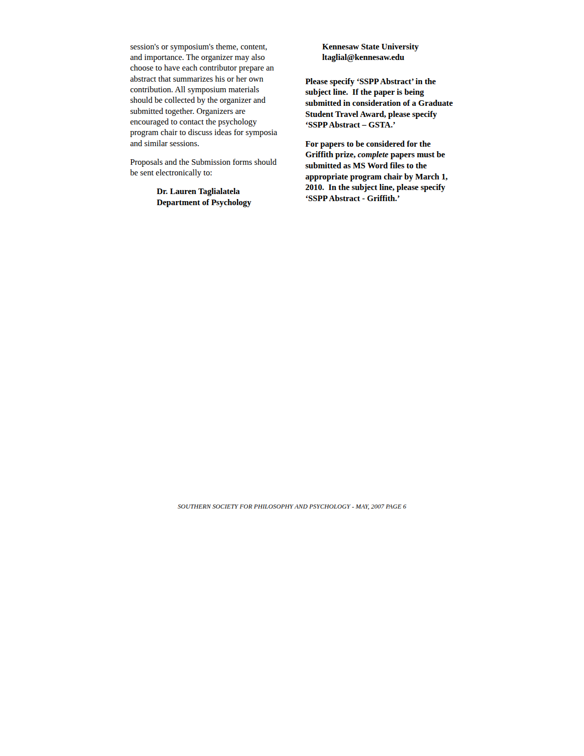session's or symposium's theme, content, and importance. The organizer may also choose to have each contributor prepare an abstract that summarizes his or her own contribution. All symposium materials should be collected by the organizer and submitted together. Organizers are encouraged to contact the psychology program chair to discuss ideas for symposia and similar sessions.
Proposals and the Submission forms should be sent electronically to:
Dr. Lauren Taglialatela
Department of Psychology
Kennesaw State University
ltaglial@kennesaw.edu
Please specify ‘SSPP Abstract’ in the subject line. If the paper is being submitted in consideration of a Graduate Student Travel Award, please specify ‘SSPP Abstract – GSTA.’
For papers to be considered for the Griffith prize, complete papers must be submitted as MS Word files to the appropriate program chair by March 1, 2010. In the subject line, please specify ‘SSPP Abstract - Griffith.’
SOUTHERN SOCIETY FOR PHILOSOPHY AND PSYCHOLOGY - MAY, 2007 PAGE 6